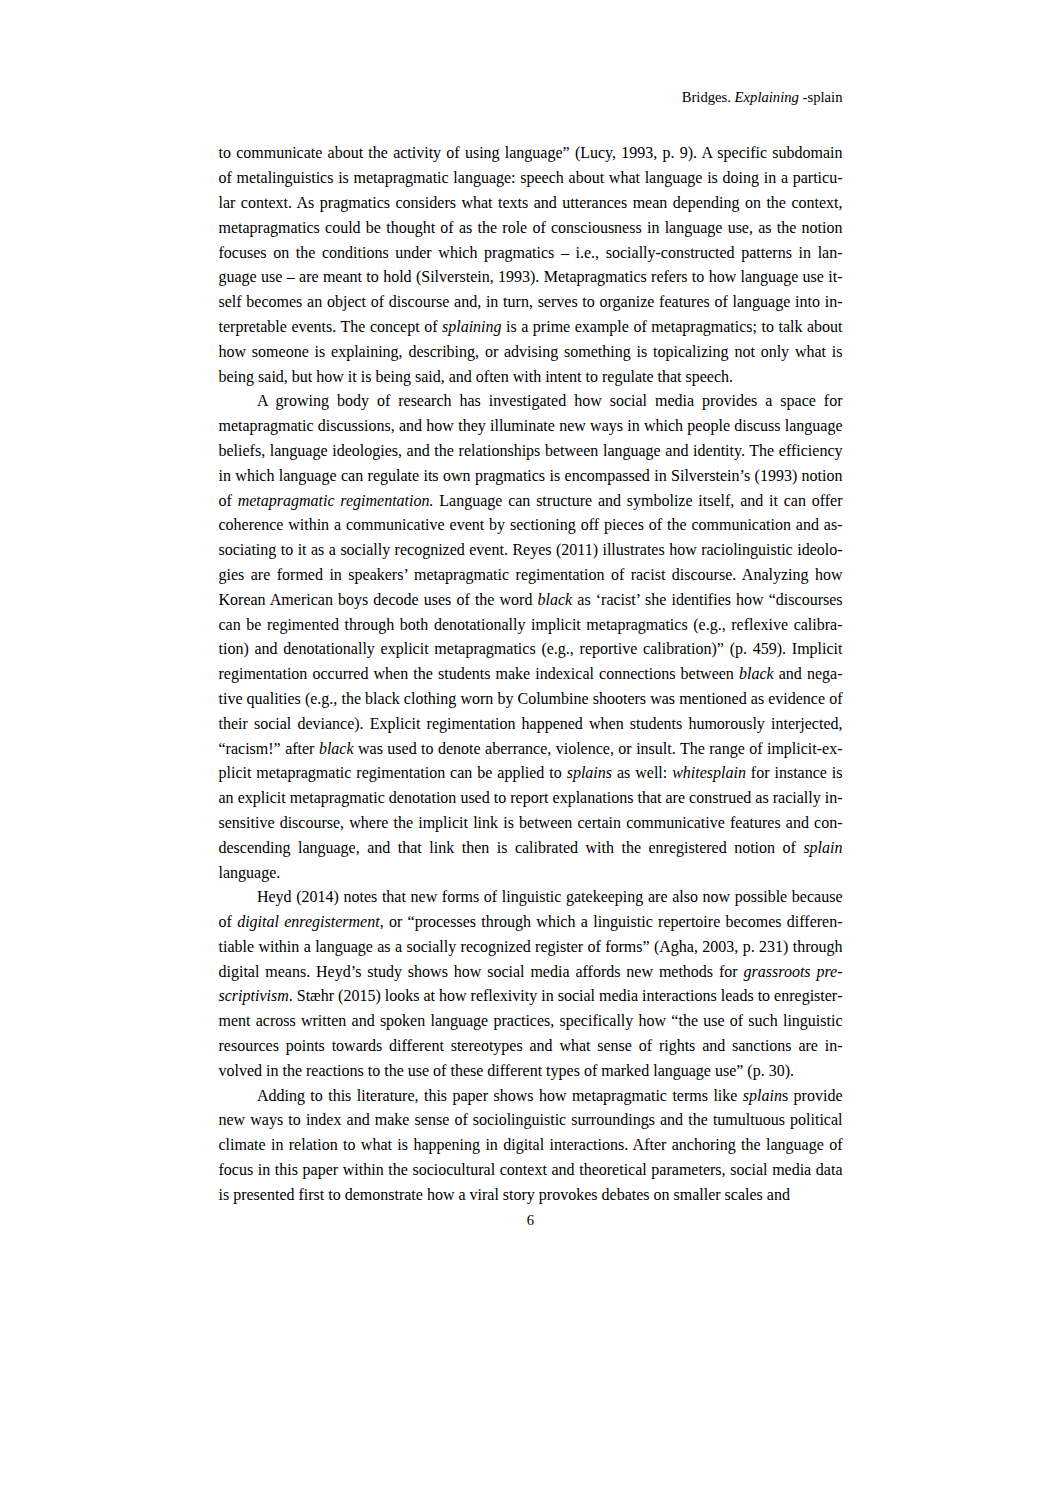Bridges. Explaining -splain
to communicate about the activity of using language” (Lucy, 1993, p. 9). A specific subdomain of metalinguistics is metapragmatic language: speech about what language is doing in a particular context. As pragmatics considers what texts and utterances mean depending on the context, metapragmatics could be thought of as the role of consciousness in language use, as the notion focuses on the conditions under which pragmatics – i.e., socially-constructed patterns in language use – are meant to hold (Silverstein, 1993). Metapragmatics refers to how language use itself becomes an object of discourse and, in turn, serves to organize features of language into interpretable events. The concept of splaining is a prime example of metapragmatics; to talk about how someone is explaining, describing, or advising something is topicalizing not only what is being said, but how it is being said, and often with intent to regulate that speech.
A growing body of research has investigated how social media provides a space for metapragmatic discussions, and how they illuminate new ways in which people discuss language beliefs, language ideologies, and the relationships between language and identity. The efficiency in which language can regulate its own pragmatics is encompassed in Silverstein’s (1993) notion of metapragmatic regimentation. Language can structure and symbolize itself, and it can offer coherence within a communicative event by sectioning off pieces of the communication and associating to it as a socially recognized event. Reyes (2011) illustrates how raciolinguistic ideologies are formed in speakers’ metapragmatic regimentation of racist discourse. Analyzing how Korean American boys decode uses of the word black as ‘racist’ she identifies how “discourses can be regimented through both denotationally implicit metapragmatics (e.g., reflexive calibration) and denotationally explicit metapragmatics (e.g., reportive calibration)” (p. 459). Implicit regimentation occurred when the students make indexical connections between black and negative qualities (e.g., the black clothing worn by Columbine shooters was mentioned as evidence of their social deviance). Explicit regimentation happened when students humorously interjected, “racism!” after black was used to denote aberrance, violence, or insult. The range of implicit-explicit metapragmatic regimentation can be applied to splains as well: whitesplain for instance is an explicit metapragmatic denotation used to report explanations that are construed as racially insensitive discourse, where the implicit link is between certain communicative features and condescending language, and that link then is calibrated with the enregistered notion of splain language.
Heyd (2014) notes that new forms of linguistic gatekeeping are also now possible because of digital enregisterment, or “processes through which a linguistic repertoire becomes differentiable within a language as a socially recognized register of forms” (Agha, 2003, p. 231) through digital means. Heyd’s study shows how social media affords new methods for grassroots prescriptivism. Stæhr (2015) looks at how reflexivity in social media interactions leads to enregisterment across written and spoken language practices, specifically how “the use of such linguistic resources points towards different stereotypes and what sense of rights and sanctions are involved in the reactions to the use of these different types of marked language use” (p. 30).
Adding to this literature, this paper shows how metapragmatic terms like splains provide new ways to index and make sense of sociolinguistic surroundings and the tumultuous political climate in relation to what is happening in digital interactions. After anchoring the language of focus in this paper within the sociocultural context and theoretical parameters, social media data is presented first to demonstrate how a viral story provokes debates on smaller scales and
6